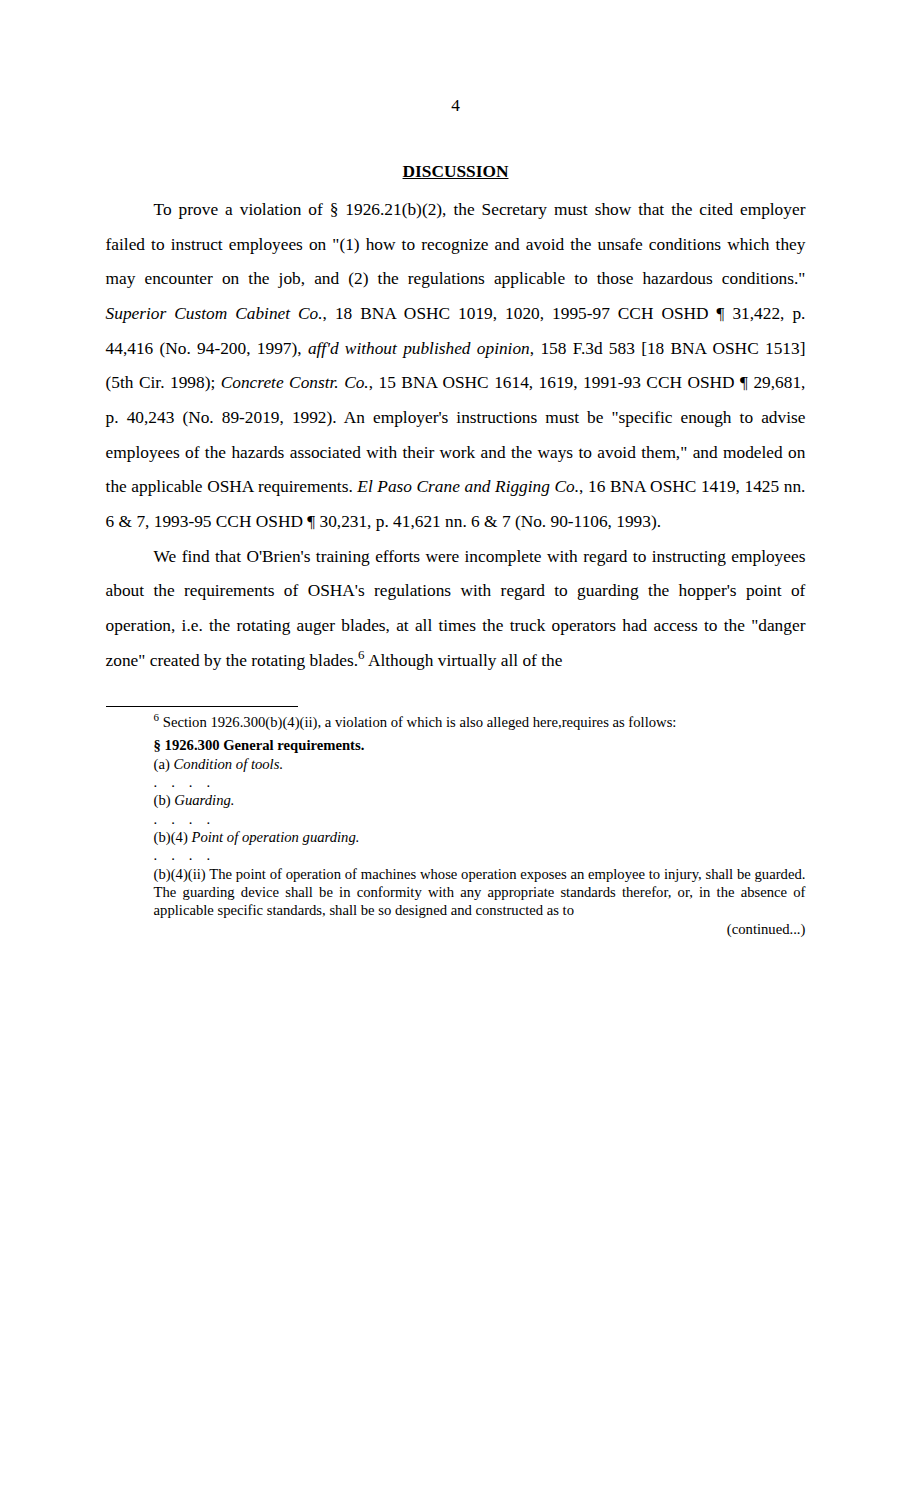4
DISCUSSION
To prove a violation of § 1926.21(b)(2), the Secretary must show that the cited employer failed to instruct employees on "(1) how to recognize and avoid the unsafe conditions which they may encounter on the job, and (2) the regulations applicable to those hazardous conditions." Superior Custom Cabinet Co., 18 BNA OSHC 1019, 1020, 1995-97 CCH OSHD ¶ 31,422, p. 44,416 (No. 94-200, 1997), aff'd without published opinion, 158 F.3d 583 [18 BNA OSHC 1513] (5th Cir. 1998); Concrete Constr. Co., 15 BNA OSHC 1614, 1619, 1991-93 CCH OSHD ¶ 29,681, p. 40,243 (No. 89-2019, 1992). An employer's instructions must be "specific enough to advise employees of the hazards associated with their work and the ways to avoid them," and modeled on the applicable OSHA requirements. El Paso Crane and Rigging Co., 16 BNA OSHC 1419, 1425 nn. 6 & 7, 1993-95 CCH OSHD ¶ 30,231, p. 41,621 nn. 6 & 7 (No. 90-1106, 1993).
We find that O'Brien's training efforts were incomplete with regard to instructing employees about the requirements of OSHA's regulations with regard to guarding the hopper's point of operation, i.e. the rotating auger blades, at all times the truck operators had access to the "danger zone" created by the rotating blades.6 Although virtually all of the
6 Section 1926.300(b)(4)(ii), a violation of which is also alleged here,requires as follows:
§ 1926.300 General requirements.
(a) Condition of tools.
. . . .
(b) Guarding.
. . . .
(b)(4) Point of operation guarding.
. . . .
(b)(4)(ii) The point of operation of machines whose operation exposes an employee to injury, shall be guarded. The guarding device shall be in conformity with any appropriate standards therefor, or, in the absence of applicable specific standards, shall be so designed and constructed as to
(continued...)